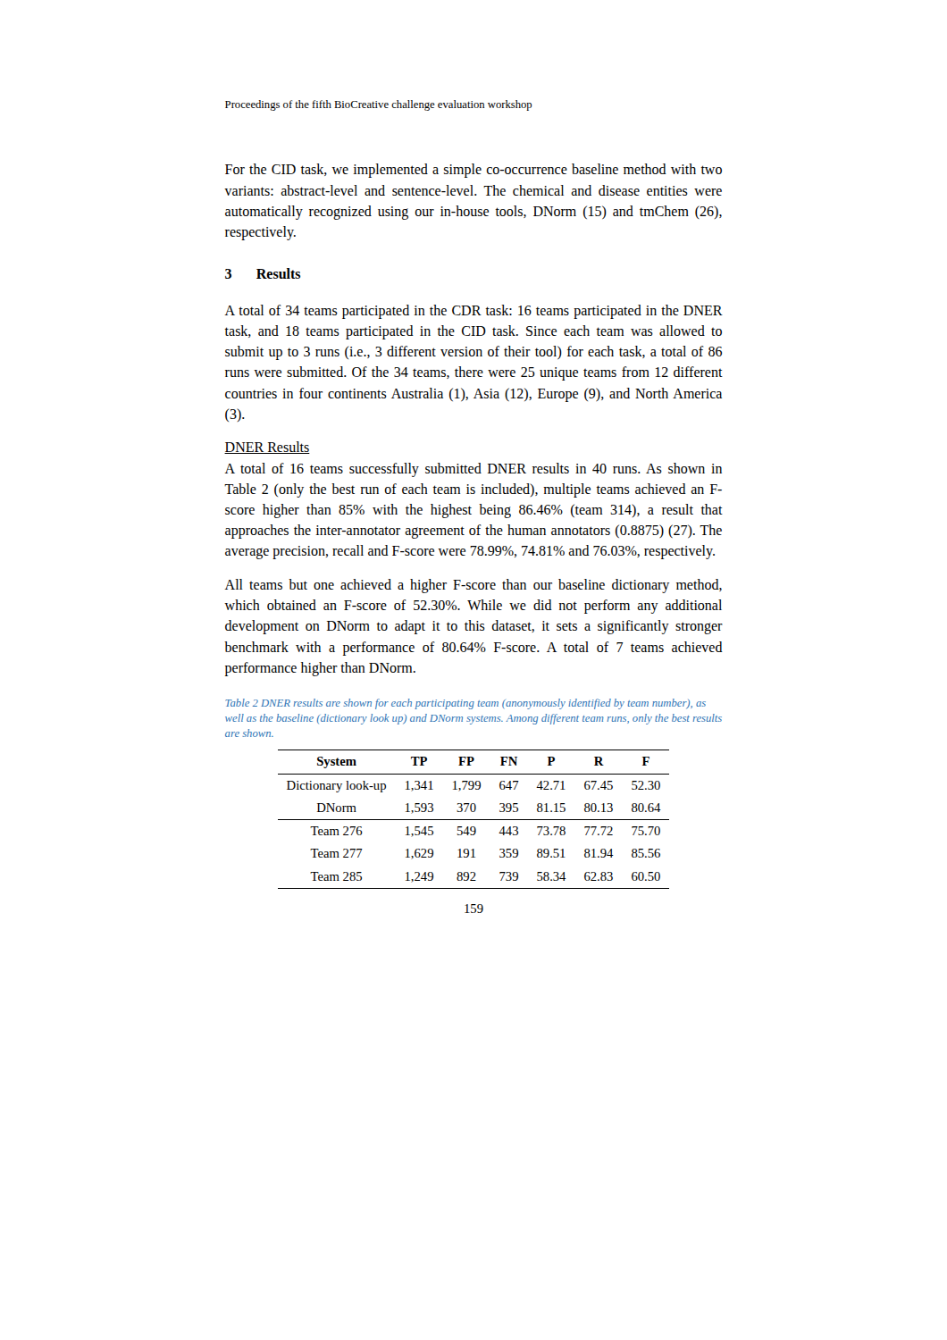Proceedings of the fifth BioCreative challenge evaluation workshop
For the CID task, we implemented a simple co-occurrence baseline method with two variants: abstract-level and sentence-level. The chemical and disease entities were automatically recognized using our in-house tools, DNorm (15) and tmChem (26), respectively.
3 Results
A total of 34 teams participated in the CDR task: 16 teams participated in the DNER task, and 18 teams participated in the CID task. Since each team was allowed to submit up to 3 runs (i.e., 3 different version of their tool) for each task, a total of 86 runs were submitted. Of the 34 teams, there were 25 unique teams from 12 different countries in four continents Australia (1), Asia (12), Europe (9), and North America (3).
DNER Results
A total of 16 teams successfully submitted DNER results in 40 runs. As shown in Table 2 (only the best run of each team is included), multiple teams achieved an F-score higher than 85% with the highest being 86.46% (team 314), a result that approaches the inter-annotator agreement of the human annotators (0.8875) (27). The average precision, recall and F-score were 78.99%, 74.81% and 76.03%, respectively.
All teams but one achieved a higher F-score than our baseline dictionary method, which obtained an F-score of 52.30%. While we did not perform any additional development on DNorm to adapt it to this dataset, it sets a significantly stronger benchmark with a performance of 80.64% F-score. A total of 7 teams achieved performance higher than DNorm.
Table 2 DNER results are shown for each participating team (anonymously identified by team number), as well as the baseline (dictionary look up) and DNorm systems. Among different team runs, only the best results are shown.
| System | TP | FP | FN | P | R | F |
| --- | --- | --- | --- | --- | --- | --- |
| Dictionary look-up | 1,341 | 1,799 | 647 | 42.71 | 67.45 | 52.30 |
| DNorm | 1,593 | 370 | 395 | 81.15 | 80.13 | 80.64 |
| Team 276 | 1,545 | 549 | 443 | 73.78 | 77.72 | 75.70 |
| Team 277 | 1,629 | 191 | 359 | 89.51 | 81.94 | 85.56 |
| Team 285 | 1,249 | 892 | 739 | 58.34 | 62.83 | 60.50 |
159